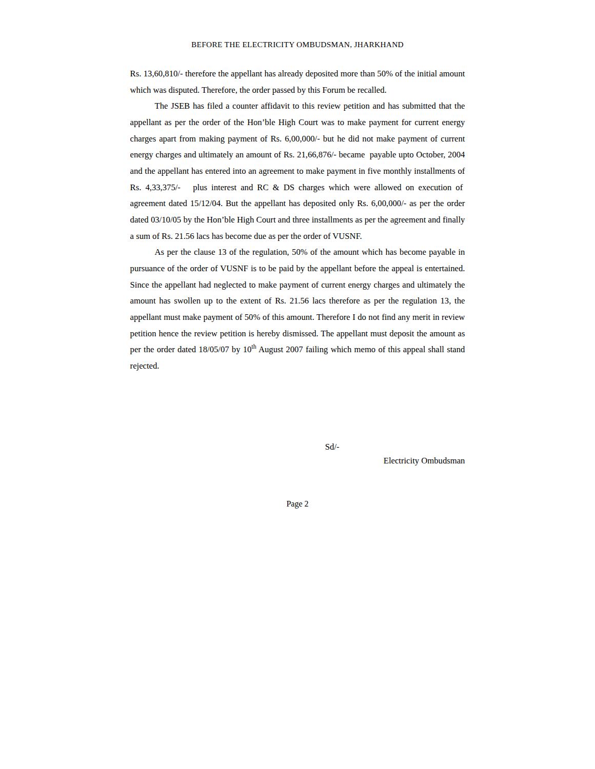BEFORE THE ELECTRICITY OMBUDSMAN, JHARKHAND
Rs. 13,60,810/- therefore the appellant has already deposited more than 50% of the initial amount which was disputed. Therefore, the order passed by this Forum be recalled.
The JSEB has filed a counter affidavit to this review petition and has submitted that the appellant as per the order of the Hon’ble High Court was to make payment for current energy charges apart from making payment of Rs. 6,00,000/- but he did not make payment of current energy charges and ultimately an amount of Rs. 21,66,876/- became payable upto October, 2004 and the appellant has entered into an agreement to make payment in five monthly installments of Rs. 4,33,375/- plus interest and RC & DS charges which were allowed on execution of agreement dated 15/12/04. But the appellant has deposited only Rs. 6,00,000/- as per the order dated 03/10/05 by the Hon’ble High Court and three installments as per the agreement and finally a sum of Rs. 21.56 lacs has become due as per the order of VUSNF.
As per the clause 13 of the regulation, 50% of the amount which has become payable in pursuance of the order of VUSNF is to be paid by the appellant before the appeal is entertained. Since the appellant had neglected to make payment of current energy charges and ultimately the amount has swollen up to the extent of Rs. 21.56 lacs therefore as per the regulation 13, the appellant must make payment of 50% of this amount. Therefore I do not find any merit in review petition hence the review petition is hereby dismissed. The appellant must deposit the amount as per the order dated 18/05/07 by 10th August 2007 failing which memo of this appeal shall stand rejected.
Sd/-
Electricity Ombudsman
Page 2